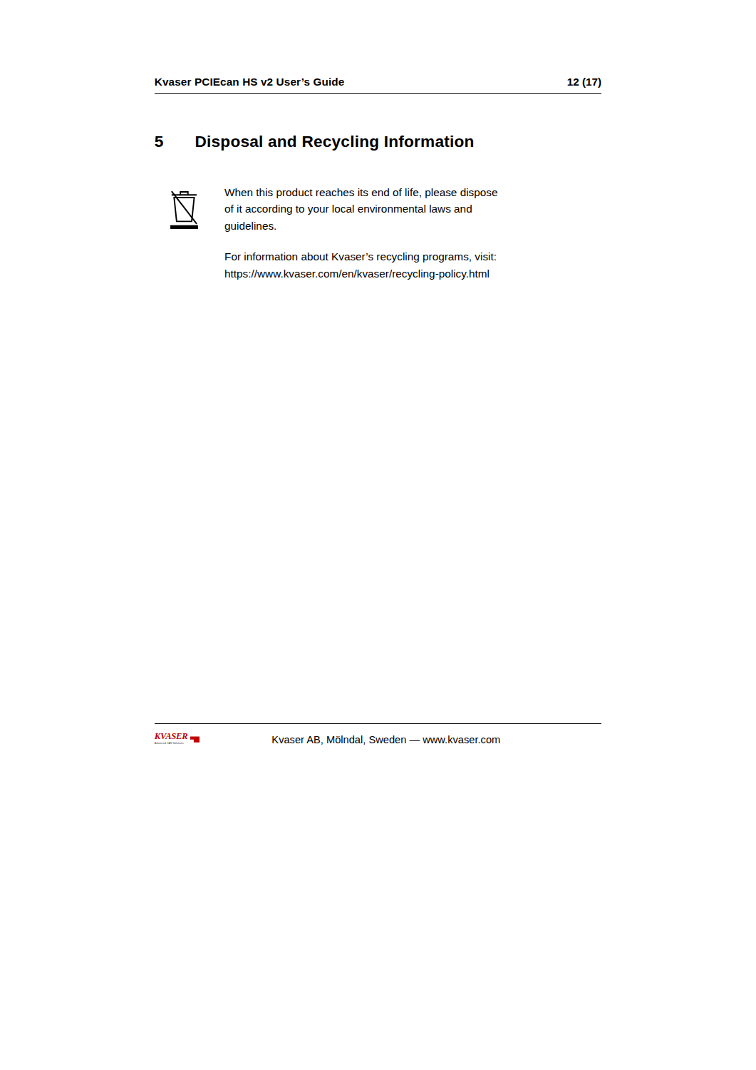Kvaser PCIEcan HS v2 User’s Guide 12 (17)
5 Disposal and Recycling Information
When this product reaches its end of life, please dispose of it according to your local environmental laws and guidelines.
For information about Kvaser’s recycling programs, visit:
https://www.kvaser.com/en/kvaser/recycling-policy.html
KVASER
Advanced CAN Solutions
Kvaser AB, Mölndal, Sweden — www.kvaser.com